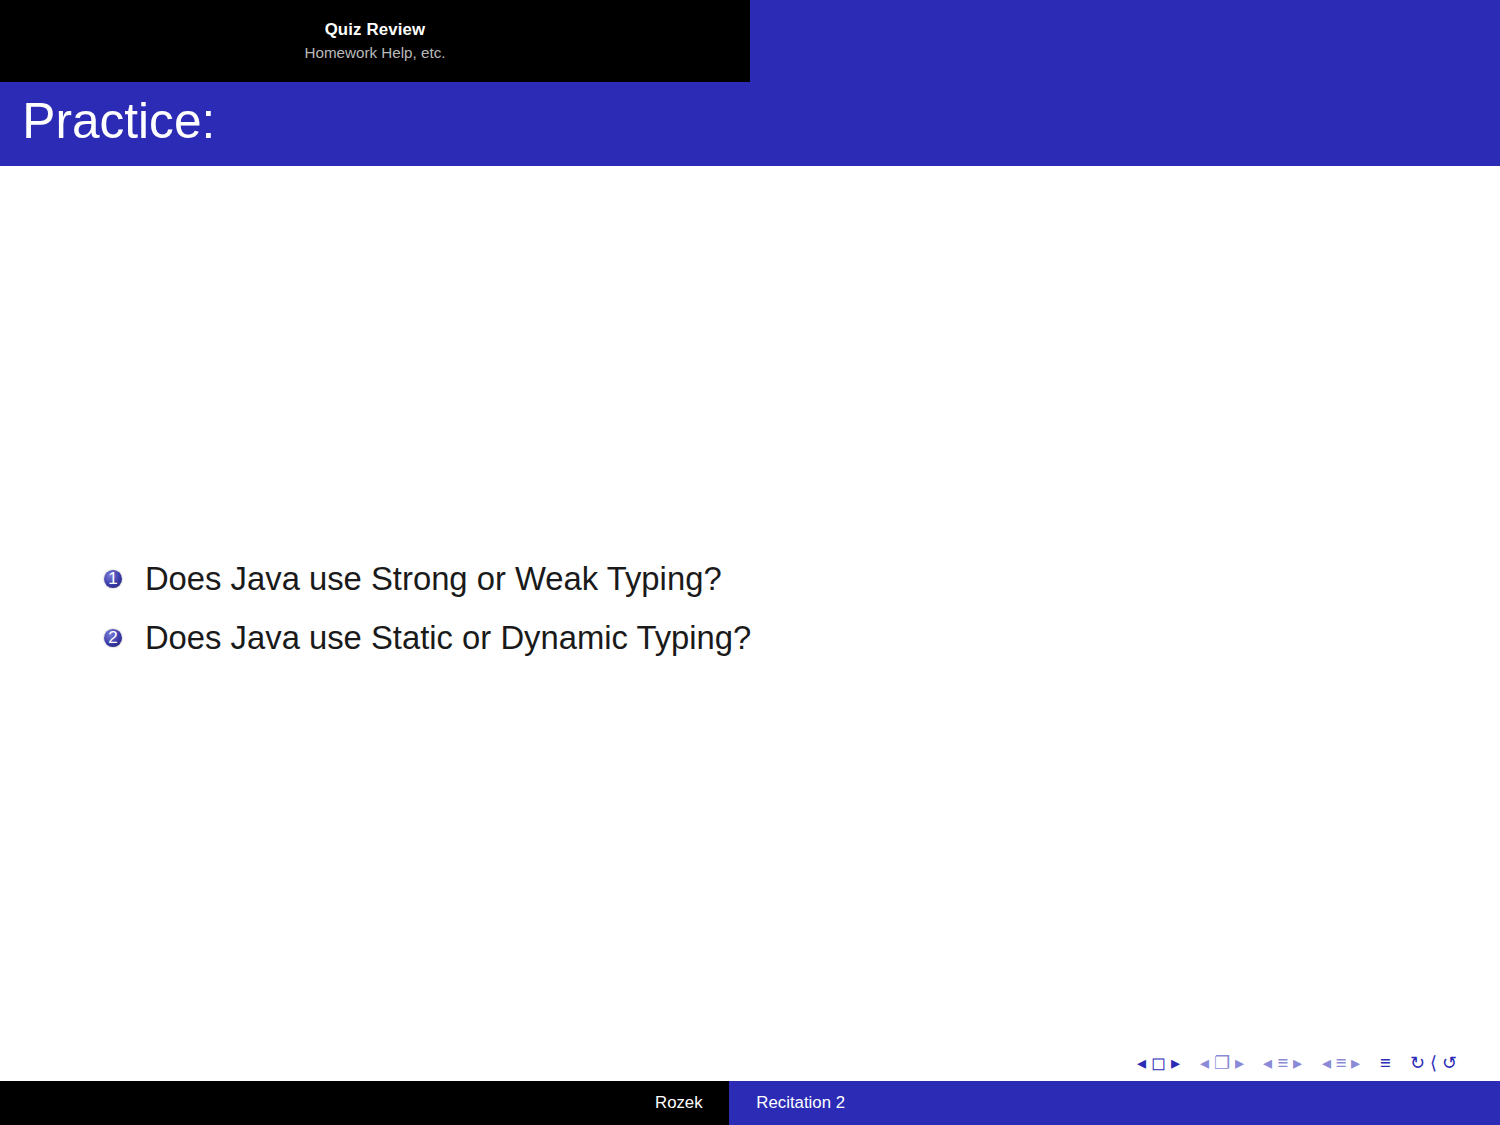Quiz Review
Homework Help, etc.
Practice:
1 Does Java use Strong or Weak Typing?
2 Does Java use Static or Dynamic Typing?
◂◻▸ ◂❐▸ ◂≡▸ ◂≡▸ ≡ ↻⟨↺
Rozek
Recitation 2